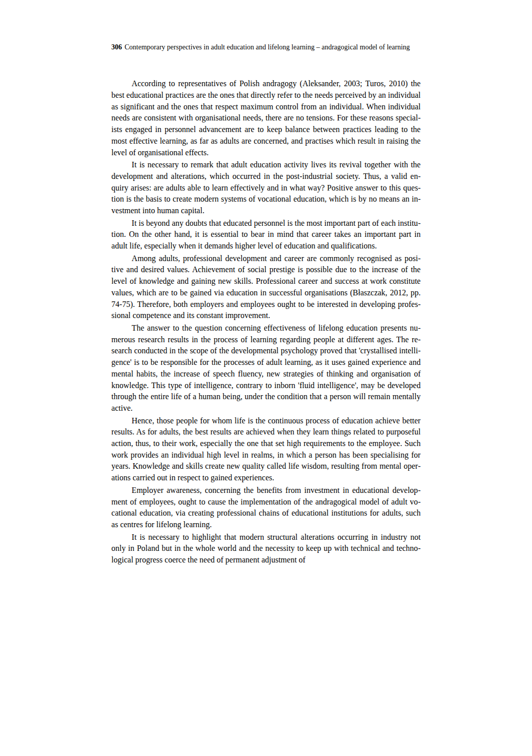306 Contemporary perspectives in adult education and lifelong learning – andragogical model of learning
According to representatives of Polish andragogy (Aleksander, 2003; Turos, 2010) the best educational practices are the ones that directly refer to the needs perceived by an individual as significant and the ones that respect maximum control from an individual. When individual needs are consistent with organisational needs, there are no tensions. For these reasons specialists engaged in personnel advancement are to keep balance between practices leading to the most effective learning, as far as adults are concerned, and practises which result in raising the level of organisational effects.
It is necessary to remark that adult education activity lives its revival together with the development and alterations, which occurred in the post-industrial society. Thus, a valid enquiry arises: are adults able to learn effectively and in what way? Positive answer to this question is the basis to create modern systems of vocational education, which is by no means an investment into human capital.
It is beyond any doubts that educated personnel is the most important part of each institution. On the other hand, it is essential to bear in mind that career takes an important part in adult life, especially when it demands higher level of education and qualifications.
Among adults, professional development and career are commonly recognised as positive and desired values. Achievement of social prestige is possible due to the increase of the level of knowledge and gaining new skills. Professional career and success at work constitute values, which are to be gained via education in successful organisations (Błaszczak, 2012, pp. 74-75). Therefore, both employers and employees ought to be interested in developing professional competence and its constant improvement.
The answer to the question concerning effectiveness of lifelong education presents numerous research results in the process of learning regarding people at different ages. The research conducted in the scope of the developmental psychology proved that 'crystallised intelligence' is to be responsible for the processes of adult learning, as it uses gained experience and mental habits, the increase of speech fluency, new strategies of thinking and organisation of knowledge. This type of intelligence, contrary to inborn 'fluid intelligence', may be developed through the entire life of a human being, under the condition that a person will remain mentally active.
Hence, those people for whom life is the continuous process of education achieve better results. As for adults, the best results are achieved when they learn things related to purposeful action, thus, to their work, especially the one that set high requirements to the employee. Such work provides an individual high level in realms, in which a person has been specialising for years. Knowledge and skills create new quality called life wisdom, resulting from mental operations carried out in respect to gained experiences.
Employer awareness, concerning the benefits from investment in educational development of employees, ought to cause the implementation of the andragogical model of adult vocational education, via creating professional chains of educational institutions for adults, such as centres for lifelong learning.
It is necessary to highlight that modern structural alterations occurring in industry not only in Poland but in the whole world and the necessity to keep up with technical and technological progress coerce the need of permanent adjustment of